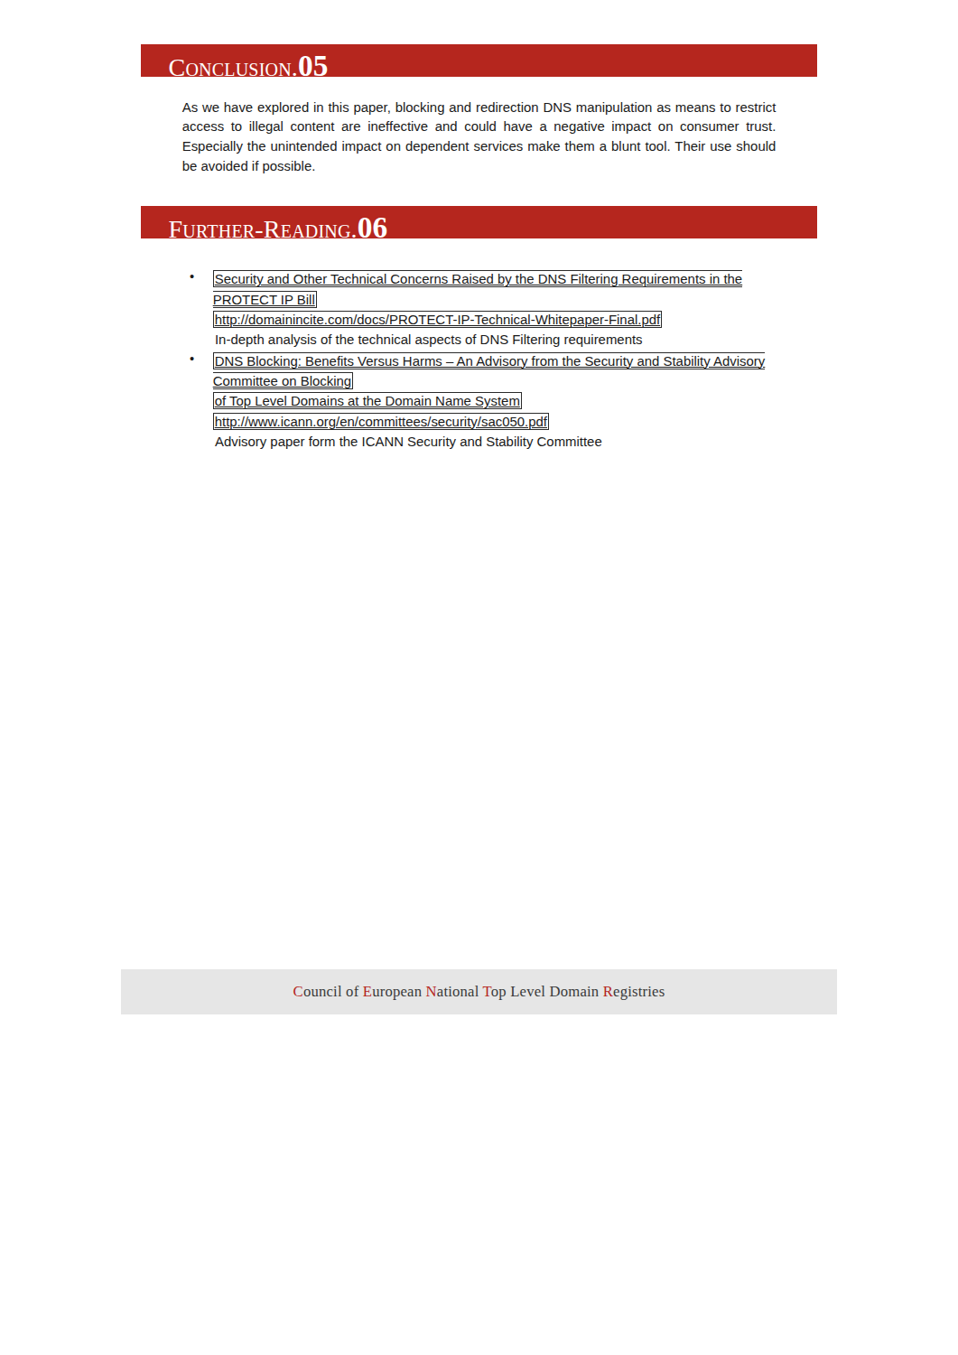Conclusion.05
As we have explored in this paper, blocking and redirection DNS manipulation as means to restrict access to illegal content are ineffective and could have a negative impact on consumer trust. Especially the unintended impact on dependent services make them a blunt tool. Their use should be avoided if possible.
Further-Reading.06
Security and Other Technical Concerns Raised by the DNS Filtering Requirements in the PROTECT IP Bill http://domainincite.com/docs/PROTECT-IP-Technical-Whitepaper-Final.pdf In-depth analysis of the technical aspects of DNS Filtering requirements
DNS Blocking: Benefits Versus Harms – An Advisory from the Security and Stability Advisory Committee on Blocking of Top Level Domains at the Domain Name System http://www.icann.org/en/committees/security/sac050.pdf Advisory paper form the ICANN Security and Stability Committee
Council of European National Top Level Domain Registries